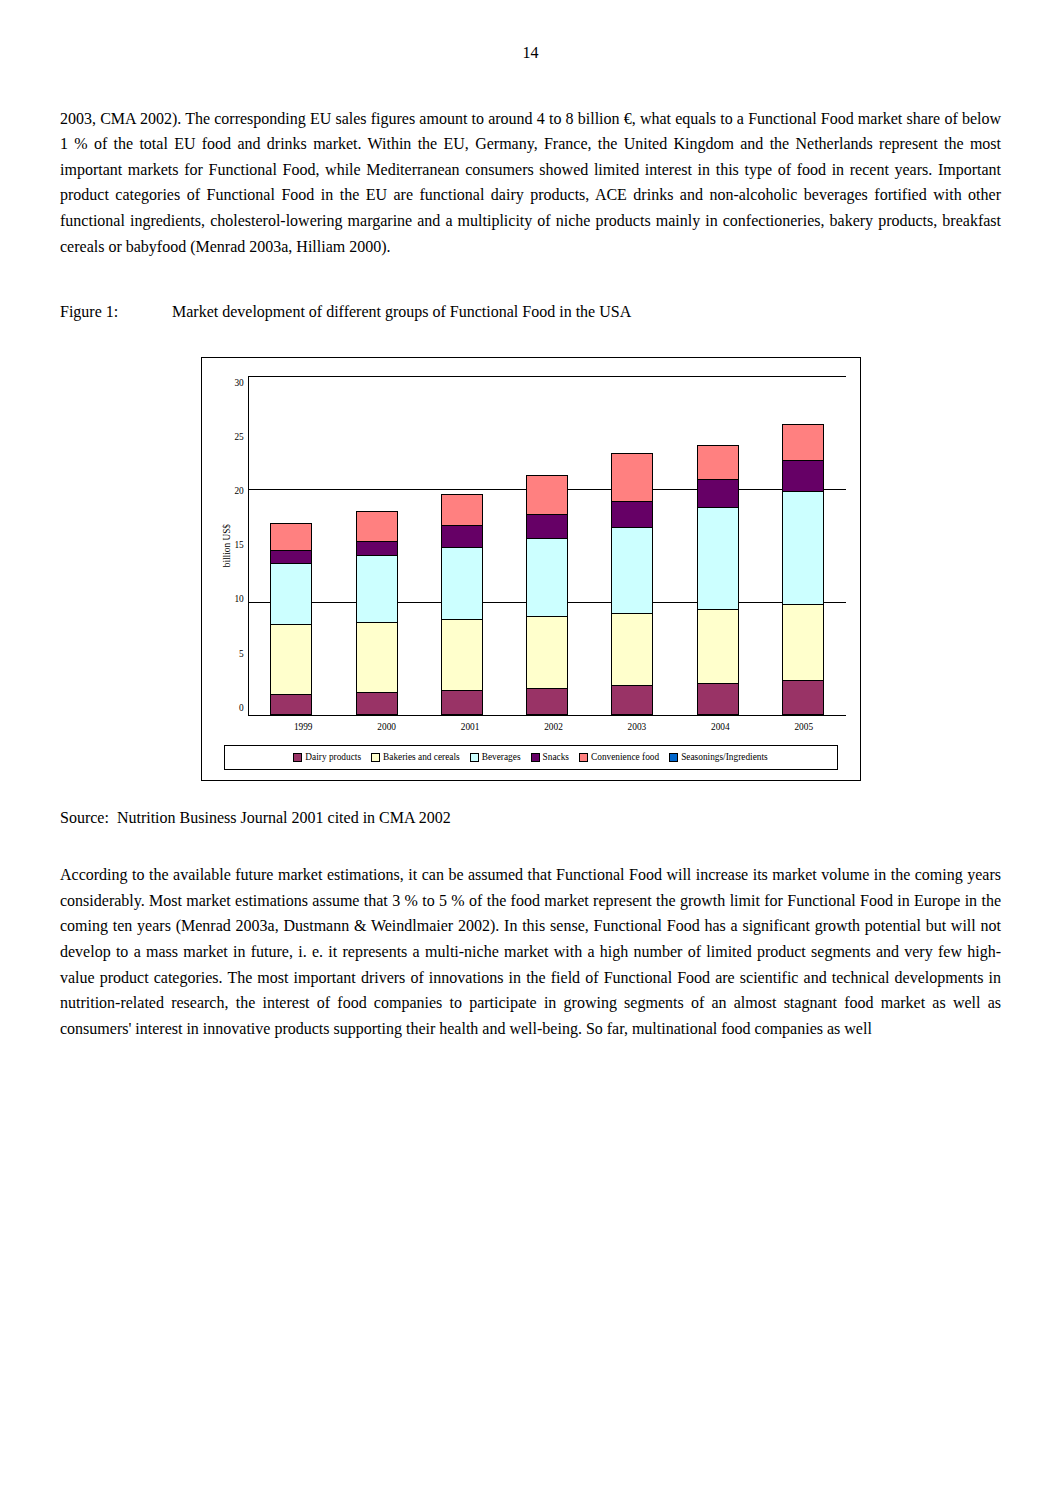14
2003, CMA 2002). The corresponding EU sales figures amount to around 4 to 8 billion €, what equals to a Functional Food market share of below 1 % of the total EU food and drinks market. Within the EU, Germany, France, the United Kingdom and the Netherlands represent the most important markets for Functional Food, while Mediterranean consumers showed limited interest in this type of food in recent years. Important product categories of Functional Food in the EU are functional dairy products, ACE drinks and non-alcoholic beverages fortified with other functional ingredients, cholesterol-lowering margarine and a multiplicity of niche products mainly in confectioneries, bakery products, breakfast cereals or babyfood (Menrad 2003a, Hilliam 2000).
Figure 1:
Market development of different groups of Functional Food in the USA
billion US$
30 25 20 15 10 5 0
1999 2000 2001 2002 2003 2004 2005
Dairy products
Bakeries and cereals
Beverages
Snacks
Convenience food
Seasonings/Ingredients
Source: Nutrition Business Journal 2001 cited in CMA 2002
According to the available future market estimations, it can be assumed that Functional Food will increase its market volume in the coming years considerably. Most market estimations assume that 3 % to 5 % of the food market represent the growth limit for Functional Food in Europe in the coming ten years (Menrad 2003a, Dustmann & Weindlmaier 2002). In this sense, Functional Food has a significant growth potential but will not develop to a mass market in future, i. e. it represents a multi-niche market with a high number of limited product segments and very few high-value product categories. The most important drivers of innovations in the field of Functional Food are scientific and technical developments in nutrition-related research, the interest of food companies to participate in growing segments of an almost stagnant food market as well as consumers' interest in innovative products supporting their health and well-being. So far, multinational food companies as well